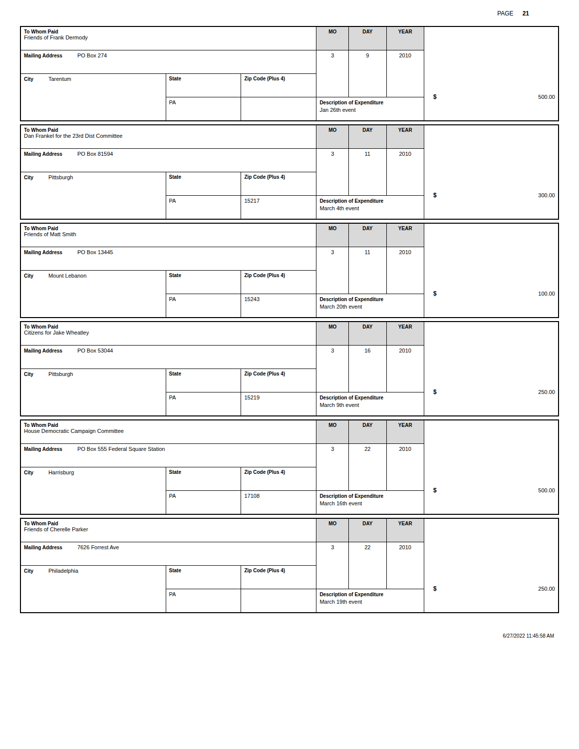PAGE 21
| To Whom Paid Friends of Frank Dermody | MO | DAY | YEAR | | |
| Mailing Address PO Box 274 | 3 | 9 | 2010 |
| City Tarentum | State | Zip Code (Plus 4) | $ | 500.00 |
| PA | | Description of Expenditure Jan 26th event |
| To Whom Paid Dan Frankel for the 23rd Dist Committee | MO | DAY | YEAR | | |
| Mailing Address PO Box 81594 | 3 | 11 | 2010 |
| City Pittsburgh | State | Zip Code (Plus 4) | $ | 300.00 |
| PA | 15217 | Description of Expenditure March 4th event |
| To Whom Paid Friends of Matt Smith | MO | DAY | YEAR | | |
| Mailing Address PO Box 13445 | 3 | 11 | 2010 |
| City Mount Lebanon | State | Zip Code (Plus 4) | $ | 100.00 |
| PA | 15243 | Description of Expenditure March 20th event |
| To Whom Paid Citizens for Jake Wheatley | MO | DAY | YEAR | | |
| Mailing Address PO Box 53044 | 3 | 16 | 2010 |
| City Pittsburgh | State | Zip Code (Plus 4) | $ | 250.00 |
| PA | 15219 | Description of Expenditure March 9th event |
| To Whom Paid House Democratic Campaign Committee | MO | DAY | YEAR | | |
| Mailing Address PO Box 555 Federal Square Station | 3 | 22 | 2010 |
| City Harrisburg | State | Zip Code (Plus 4) | $ | 500.00 |
| PA | 17108 | Description of Expenditure March 16th event |
| To Whom Paid Friends of Cherelle Parker | MO | DAY | YEAR | | |
| Mailing Address 7626 Forrest Ave | 3 | 22 | 2010 |
| City Philadelphia | State | Zip Code (Plus 4) | $ | 250.00 |
| PA | | Description of Expenditure March 19th event |
6/27/2022 11:45:58 AM